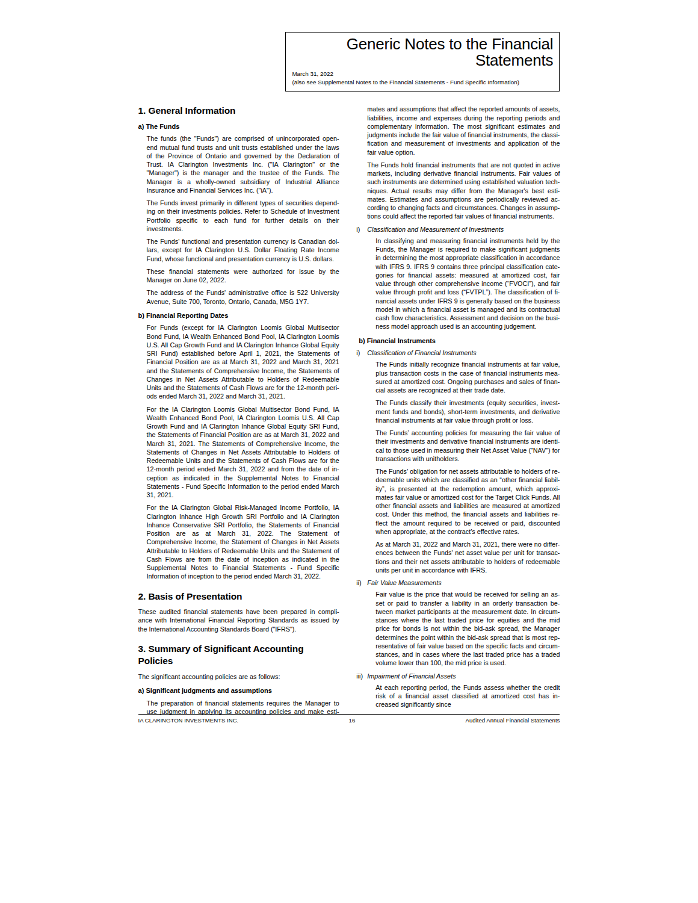Generic Notes to the Financial Statements
March 31, 2022
(also see Supplemental Notes to the Financial Statements - Fund Specific Information)
1. General Information
a) The Funds
The funds (the "Funds") are comprised of unincorporated open-end mutual fund trusts and unit trusts established under the laws of the Province of Ontario and governed by the Declaration of Trust. IA Clarington Investments Inc. ("IA Clarington" or the "Manager") is the manager and the trustee of the Funds. The Manager is a wholly-owned subsidiary of Industrial Alliance Insurance and Financial Services Inc. ("iA").
The Funds invest primarily in different types of securities depending on their investments policies. Refer to Schedule of Investment Portfolio specific to each fund for further details on their investments.
The Funds' functional and presentation currency is Canadian dollars, except for IA Clarington U.S. Dollar Floating Rate Income Fund, whose functional and presentation currency is U.S. dollars.
These financial statements were authorized for issue by the Manager on June 02, 2022.
The address of the Funds' administrative office is 522 University Avenue, Suite 700, Toronto, Ontario, Canada, M5G 1Y7.
b) Financial Reporting Dates
For Funds (except for IA Clarington Loomis Global Multisector Bond Fund, IA Wealth Enhanced Bond Pool, IA Clarington Loomis U.S. All Cap Growth Fund and IA Clarington Inhance Global Equity SRI Fund) established before April 1, 2021, the Statements of Financial Position are as at March 31, 2022 and March 31, 2021 and the Statements of Comprehensive Income, the Statements of Changes in Net Assets Attributable to Holders of Redeemable Units and the Statements of Cash Flows are for the 12-month periods ended March 31, 2022 and March 31, 2021.
For the IA Clarington Loomis Global Multisector Bond Fund, IA Wealth Enhanced Bond Pool, IA Clarington Loomis U.S. All Cap Growth Fund and IA Clarington Inhance Global Equity SRI Fund, the Statements of Financial Position are as at March 31, 2022 and March 31, 2021. The Statements of Comprehensive Income, the Statements of Changes in Net Assets Attributable to Holders of Redeemable Units and the Statements of Cash Flows are for the 12-month period ended March 31, 2022 and from the date of inception as indicated in the Supplemental Notes to Financial Statements - Fund Specific Information to the period ended March 31, 2021.
For the IA Clarington Global Risk-Managed Income Portfolio, IA Clarington Inhance High Growth SRI Portfolio and IA Clarington Inhance Conservative SRI Portfolio, the Statements of Financial Position are as at March 31, 2022. The Statement of Comprehensive Income, the Statement of Changes in Net Assets Attributable to Holders of Redeemable Units and the Statement of Cash Flows are from the date of inception as indicated in the Supplemental Notes to Financial Statements - Fund Specific Information of inception to the period ended March 31, 2022.
2. Basis of Presentation
These audited financial statements have been prepared in compliance with International Financial Reporting Standards as issued by the International Accounting Standards Board ("IFRS").
3. Summary of Significant Accounting Policies
The significant accounting policies are as follows:
a) Significant judgments and assumptions
The preparation of financial statements requires the Manager to use judgment in applying its accounting policies and make estimates and assumptions that affect the reported amounts of assets, liabilities, income and expenses during the reporting periods and complementary information. The most significant estimates and judgments include the fair value of financial instruments, the classification and measurement of investments and application of the fair value option.
The Funds hold financial instruments that are not quoted in active markets, including derivative financial instruments. Fair values of such instruments are determined using established valuation techniques. Actual results may differ from the Manager's best estimates. Estimates and assumptions are periodically reviewed according to changing facts and circumstances. Changes in assumptions could affect the reported fair values of financial instruments.
i) Classification and Measurement of Investments
In classifying and measuring financial instruments held by the Funds, the Manager is required to make significant judgments in determining the most appropriate classification in accordance with IFRS 9. IFRS 9 contains three principal classification categories for financial assets: measured at amortized cost, fair value through other comprehensive income (“FVOCI”), and fair value through profit and loss (“FVTPL”). The classification of financial assets under IFRS 9 is generally based on the business model in which a financial asset is managed and its contractual cash flow characteristics. Assessment and decision on the business model approach used is an accounting judgement.
b) Financial Instruments
i) Classification of Financial Instruments
The Funds initially recognize financial instruments at fair value, plus transaction costs in the case of financial instruments measured at amortized cost. Ongoing purchases and sales of financial assets are recognized at their trade date.
The Funds classify their investments (equity securities, investment funds and bonds), short-term investments, and derivative financial instruments at fair value through profit or loss.
The Funds’ accounting policies for measuring the fair value of their investments and derivative financial instruments are identical to those used in measuring their Net Asset Value ("NAV") for transactions with unitholders.
The Funds’ obligation for net assets attributable to holders of redeemable units which are classified as an “other financial liability”, is presented at the redemption amount, which approximates fair value or amortized cost for the Target Click Funds. All other financial assets and liabilities are measured at amortized cost. Under this method, the financial assets and liabilities reflect the amount required to be received or paid, discounted when appropriate, at the contract’s effective rates.
As at March 31, 2022 and March 31, 2021, there were no differences between the Funds' net asset value per unit for transactions and their net assets attributable to holders of redeemable units per unit in accordance with IFRS.
ii) Fair Value Measurements
Fair value is the price that would be received for selling an asset or paid to transfer a liability in an orderly transaction between market participants at the measurement date. In circumstances where the last traded price for equities and the mid price for bonds is not within the bid-ask spread, the Manager determines the point within the bid-ask spread that is most representative of fair value based on the specific facts and circumstances, and in cases where the last traded price has a traded volume lower than 100, the mid price is used.
iii) Impairment of Financial Assets
At each reporting period, the Funds assess whether the credit risk of a financial asset classified at amortized cost has increased significantly since
IA CLARINGTON INVESTMENTS INC.
16
Audited Annual Financial Statements